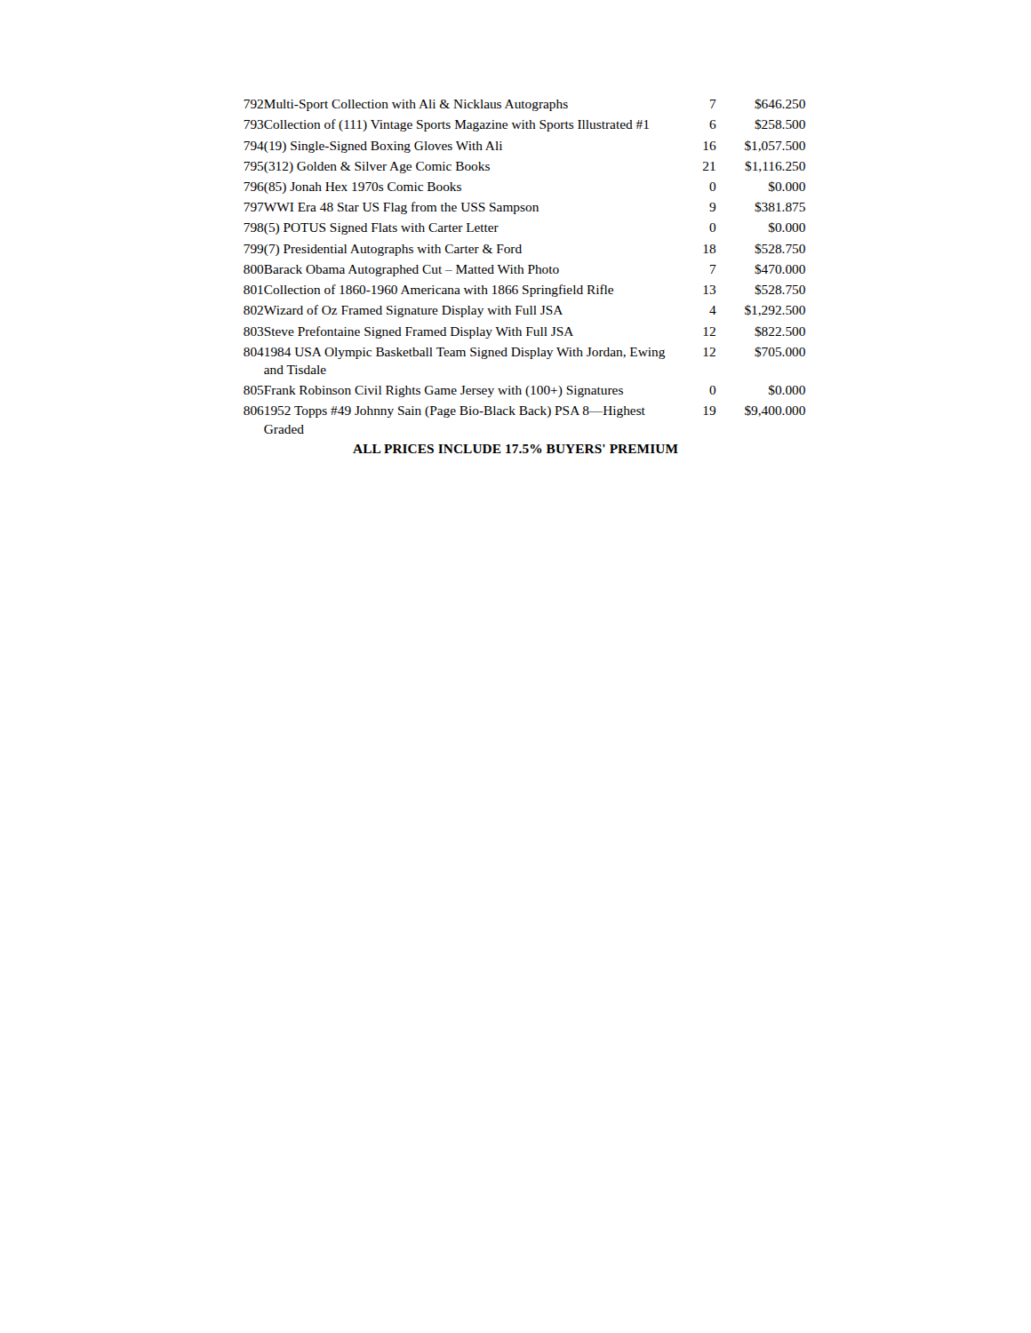| 792 | Multi-Sport Collection with Ali & Nicklaus Autographs | 7 | $646.250 |
| 793 | Collection of (111) Vintage Sports Magazine with Sports Illustrated #1 | 6 | $258.500 |
| 794 | (19) Single-Signed Boxing Gloves With Ali | 16 | $1,057.500 |
| 795 | (312) Golden & Silver Age Comic Books | 21 | $1,116.250 |
| 796 | (85) Jonah Hex 1970s Comic Books | 0 | $0.000 |
| 797 | WWI Era 48 Star US Flag from the USS Sampson | 9 | $381.875 |
| 798 | (5) POTUS Signed Flats with Carter Letter | 0 | $0.000 |
| 799 | (7) Presidential Autographs with Carter & Ford | 18 | $528.750 |
| 800 | Barack Obama Autographed Cut – Matted With Photo | 7 | $470.000 |
| 801 | Collection of 1860-1960 Americana with 1866 Springfield Rifle | 13 | $528.750 |
| 802 | Wizard of Oz Framed Signature Display with Full JSA | 4 | $1,292.500 |
| 803 | Steve Prefontaine Signed Framed Display With Full JSA | 12 | $822.500 |
| 804 | 1984 USA Olympic Basketball Team Signed Display With Jordan, Ewing and Tisdale | 12 | $705.000 |
| 805 | Frank Robinson Civil Rights Game Jersey with (100+) Signatures | 0 | $0.000 |
| 806 | 1952 Topps #49 Johnny Sain (Page Bio-Black Back) PSA 8—Highest Graded | 19 | $9,400.000 |
ALL PRICES INCLUDE 17.5% BUYERS' PREMIUM